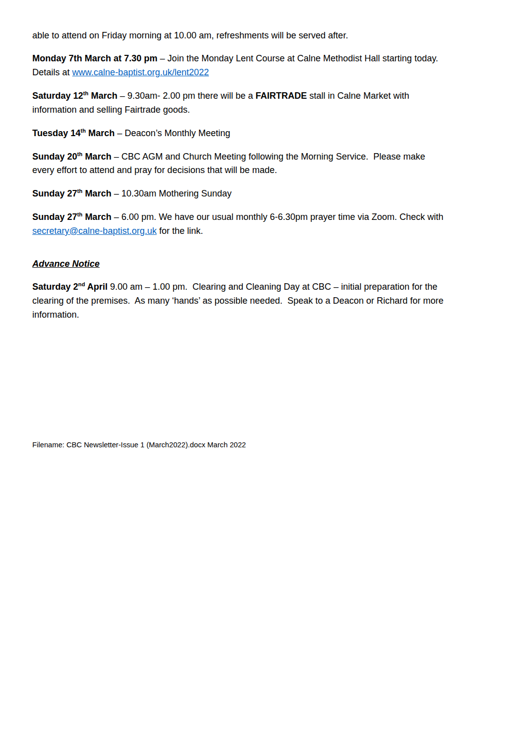able to attend on Friday morning at 10.00 am, refreshments will be served after.
Monday 7th March at 7.30 pm – Join the Monday Lent Course at Calne Methodist Hall starting today. Details at www.calne-baptist.org.uk/lent2022
Saturday 12th March – 9.30am- 2.00 pm there will be a FAIRTRADE stall in Calne Market with information and selling Fairtrade goods.
Tuesday 14th March – Deacon’s Monthly Meeting
Sunday 20th March – CBC AGM and Church Meeting following the Morning Service. Please make every effort to attend and pray for decisions that will be made.
Sunday 27th March – 10.30am Mothering Sunday
Sunday 27th March – 6.00 pm. We have our usual monthly 6-6.30pm prayer time via Zoom. Check with secretary@calne-baptist.org.uk for the link.
Advance Notice
Saturday 2nd April 9.00 am – 1.00 pm. Clearing and Cleaning Day at CBC – initial preparation for the clearing of the premises. As many ‘hands’ as possible needed. Speak to a Deacon or Richard for more information.
Filename: CBC Newsletter-Issue 1 (March2022).docx March 2022